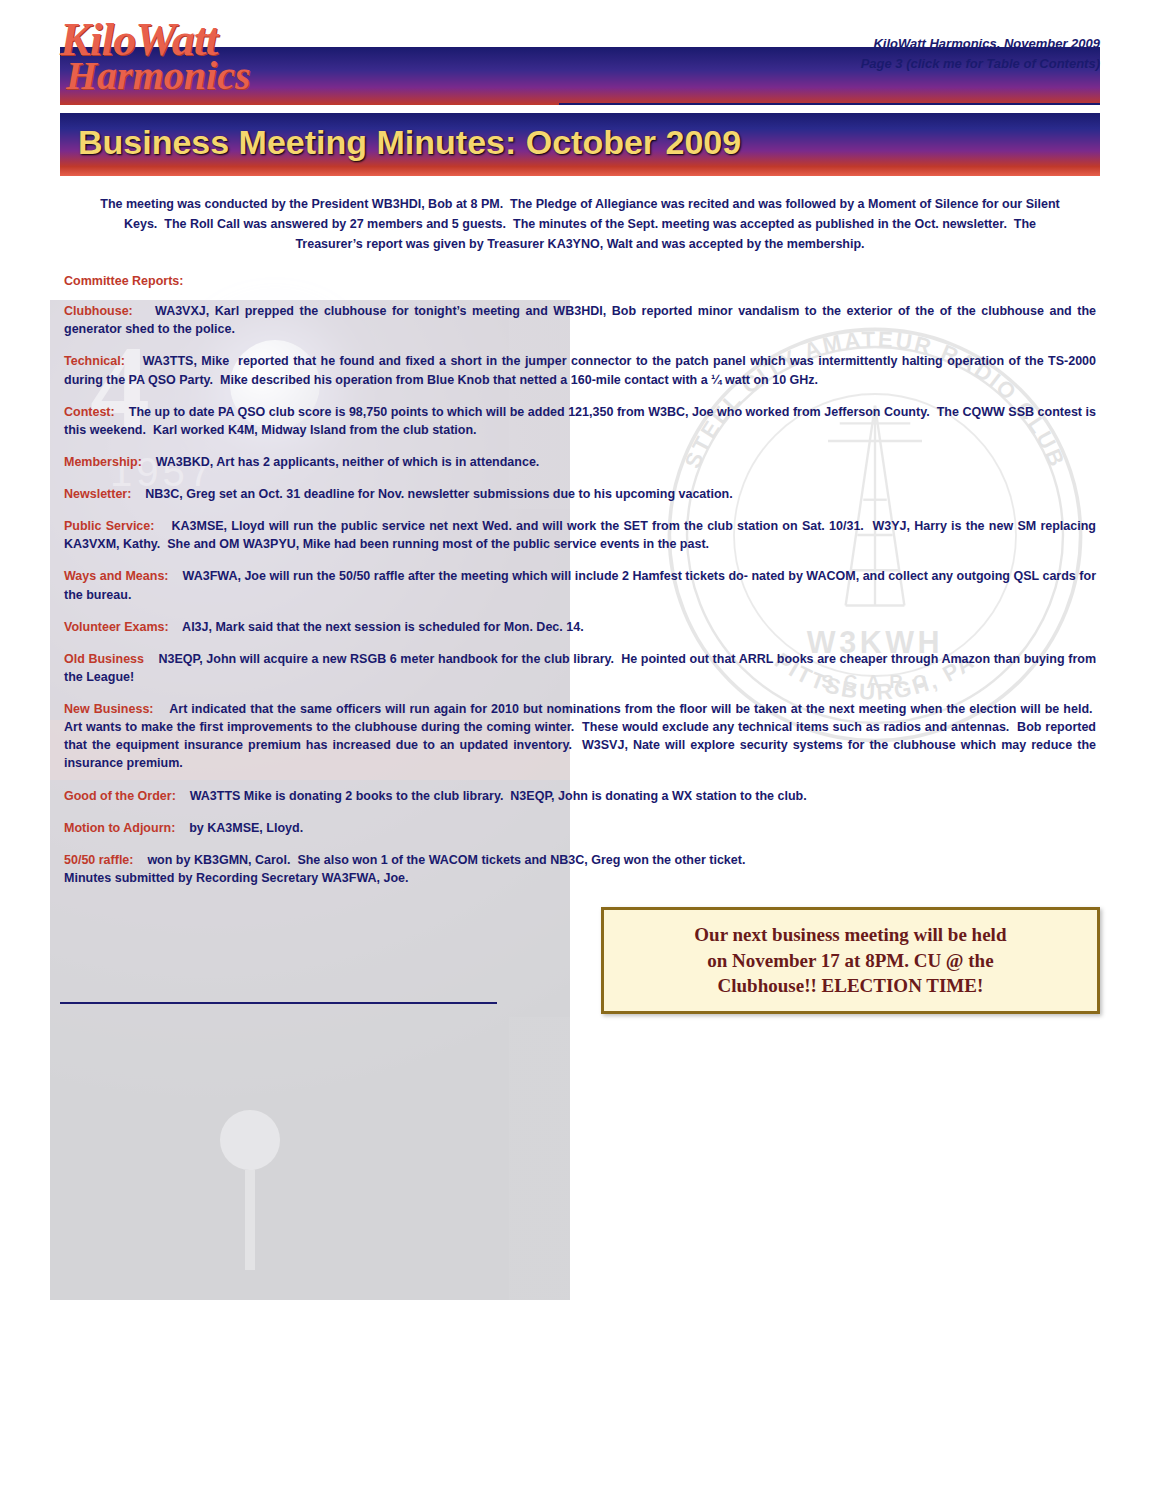4
1957
STEEL CITY AMATEUR RADIO CLUB PITTSBURGH, PA W3KWH S C A R C
KiloWatt Harmonics
KiloWatt Harmonics, November 2009
Page 3 (click me for Table of Contents)
Business Meeting Minutes: October 2009
The meeting was conducted by the President WB3HDI, Bob at 8 PM. The Pledge of Allegiance was recited and was followed by a Moment of Silence for our Silent Keys. The Roll Call was answered by 27 members and 5 guests. The minutes of the Sept. meeting was accepted as published in the Oct. newsletter. The Treasurer’s report was given by Treasurer KA3YNO, Walt and was accepted by the membership.
Committee Reports:
Clubhouse: WA3VXJ, Karl prepped the clubhouse for tonight’s meeting and WB3HDI, Bob reported minor vandalism to the exterior of the of the clubhouse and the generator shed to the police.
Technical: WA3TTS, Mike reported that he found and fixed a short in the jumper connector to the patch panel which was intermittently halting operation of the TS-2000 during the PA QSO Party. Mike described his operation from Blue Knob that netted a 160-mile contact with a ¼ watt on 10 GHz.
Contest: The up to date PA QSO club score is 98,750 points to which will be added 121,350 from W3BC, Joe who worked from Jefferson County. The CQWW SSB contest is this weekend. Karl worked K4M, Midway Island from the club station.
Membership: WA3BKD, Art has 2 applicants, neither of which is in attendance.
Newsletter: NB3C, Greg set an Oct. 31 deadline for Nov. newsletter submissions due to his upcoming vacation.
Public Service: KA3MSE, Lloyd will run the public service net next Wed. and will work the SET from the club station on Sat. 10/31. W3YJ, Harry is the new SM replacing KA3VXM, Kathy. She and OM WA3PYU, Mike had been running most of the public service events in the past.
Ways and Means: WA3FWA, Joe will run the 50/50 raffle after the meeting which will include 2 Hamfest tickets do- nated by WACOM, and collect any outgoing QSL cards for the bureau.
Volunteer Exams: AI3J, Mark said that the next session is scheduled for Mon. Dec. 14.
Old Business N3EQP, John will acquire a new RSGB 6 meter handbook for the club library. He pointed out that ARRL books are cheaper through Amazon than buying from the League!
New Business: Art indicated that the same officers will run again for 2010 but nominations from the floor will be taken at the next meeting when the election will be held. Art wants to make the first improvements to the clubhouse during the coming winter. These would exclude any technical items such as radios and antennas. Bob reported that the equipment insurance premium has increased due to an updated inventory. W3SVJ, Nate will explore security systems for the clubhouse which may reduce the insurance premium.
Good of the Order: WA3TTS Mike is donating 2 books to the club library. N3EQP, John is donating a WX station to the club.
Motion to Adjourn: by KA3MSE, Lloyd.
50/50 raffle: won by KB3GMN, Carol. She also won 1 of the WACOM tickets and NB3C, Greg won the other ticket.
Minutes submitted by Recording Secretary WA3FWA, Joe.
Our next business meeting will be held
on November 17 at 8PM. CU @ the
Clubhouse!! ELECTION TIME!